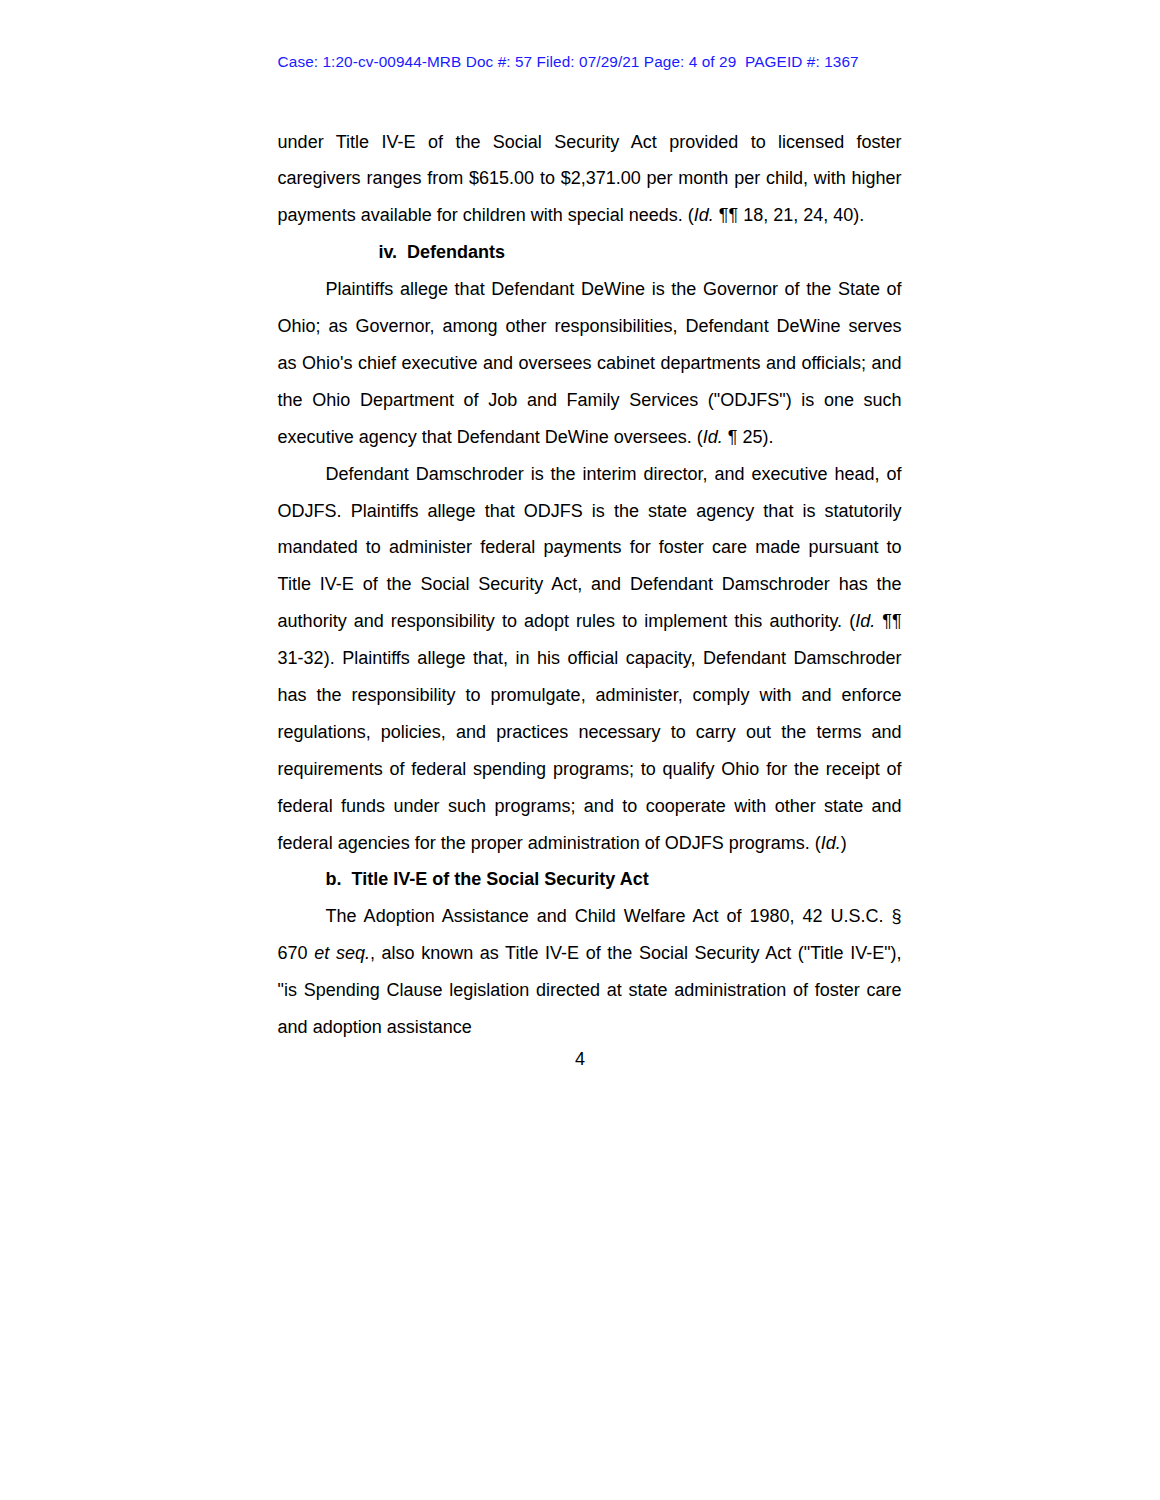Case: 1:20-cv-00944-MRB Doc #: 57 Filed: 07/29/21 Page: 4 of 29 PAGEID #: 1367
under Title IV-E of the Social Security Act provided to licensed foster caregivers ranges from $615.00 to $2,371.00 per month per child, with higher payments available for children with special needs. (Id. ¶¶ 18, 21, 24, 40).
iv. Defendants
Plaintiffs allege that Defendant DeWine is the Governor of the State of Ohio; as Governor, among other responsibilities, Defendant DeWine serves as Ohio's chief executive and oversees cabinet departments and officials; and the Ohio Department of Job and Family Services ("ODJFS") is one such executive agency that Defendant DeWine oversees. (Id. ¶ 25).
Defendant Damschroder is the interim director, and executive head, of ODJFS. Plaintiffs allege that ODJFS is the state agency that is statutorily mandated to administer federal payments for foster care made pursuant to Title IV-E of the Social Security Act, and Defendant Damschroder has the authority and responsibility to adopt rules to implement this authority. (Id. ¶¶ 31-32). Plaintiffs allege that, in his official capacity, Defendant Damschroder has the responsibility to promulgate, administer, comply with and enforce regulations, policies, and practices necessary to carry out the terms and requirements of federal spending programs; to qualify Ohio for the receipt of federal funds under such programs; and to cooperate with other state and federal agencies for the proper administration of ODJFS programs. (Id.)
b. Title IV-E of the Social Security Act
The Adoption Assistance and Child Welfare Act of 1980, 42 U.S.C. § 670 et seq., also known as Title IV-E of the Social Security Act ("Title IV-E"), "is Spending Clause legislation directed at state administration of foster care and adoption assistance
4